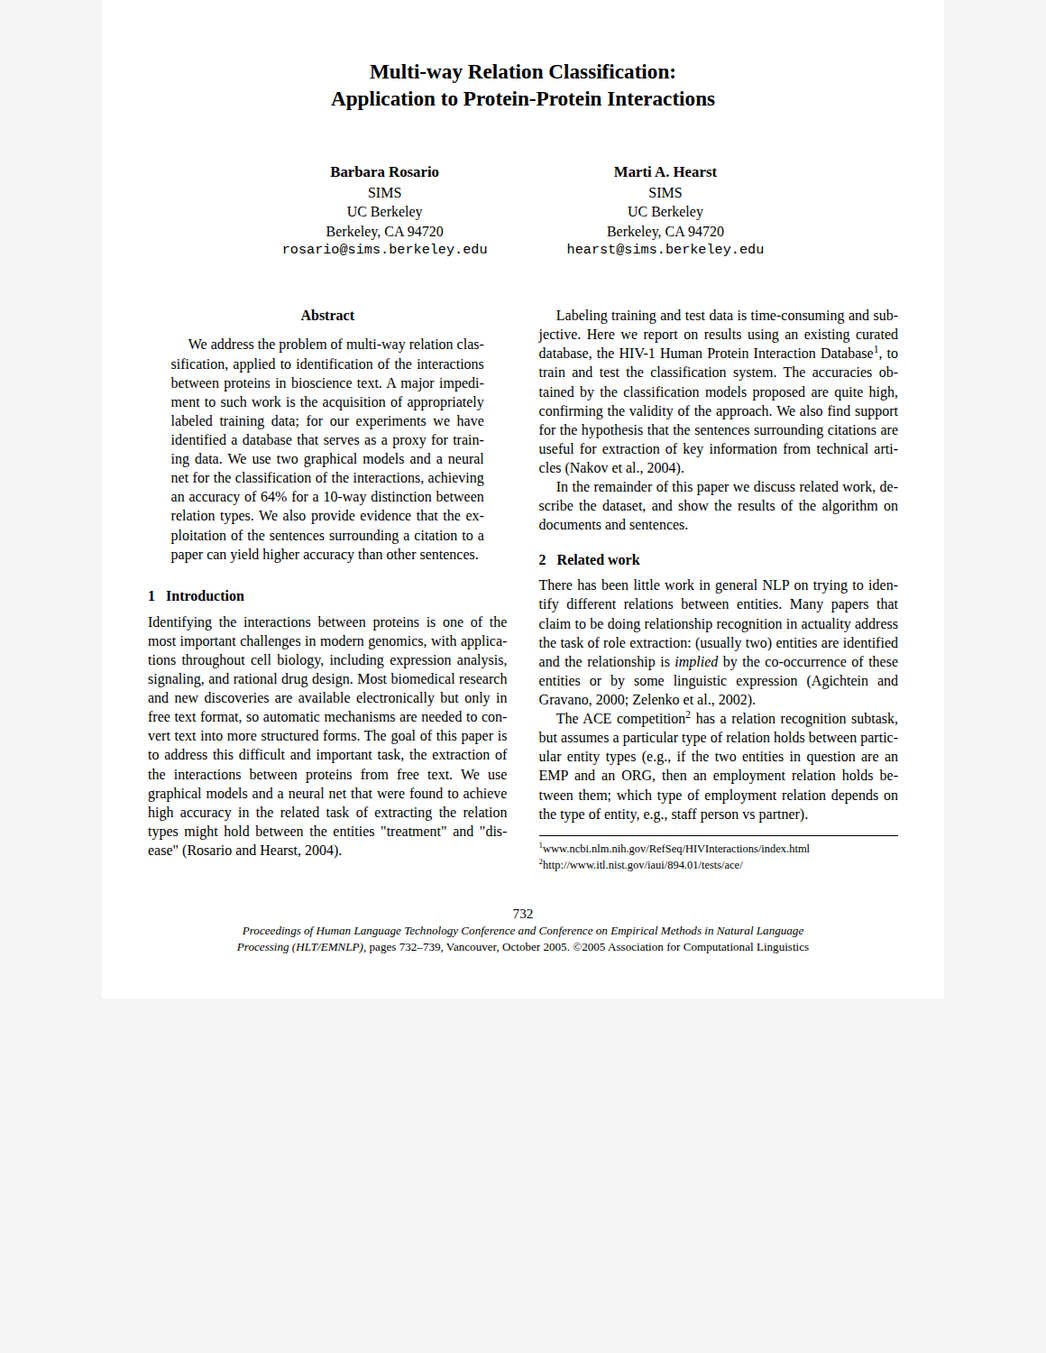Multi-way Relation Classification:
Application to Protein-Protein Interactions
Barbara Rosario
SIMS
UC Berkeley
Berkeley, CA 94720
rosario@sims.berkeley.edu
Marti A. Hearst
SIMS
UC Berkeley
Berkeley, CA 94720
hearst@sims.berkeley.edu
Abstract
We address the problem of multi-way relation classification, applied to identification of the interactions between proteins in bioscience text. A major impediment to such work is the acquisition of appropriately labeled training data; for our experiments we have identified a database that serves as a proxy for training data. We use two graphical models and a neural net for the classification of the interactions, achieving an accuracy of 64% for a 10-way distinction between relation types. We also provide evidence that the exploitation of the sentences surrounding a citation to a paper can yield higher accuracy than other sentences.
1 Introduction
Identifying the interactions between proteins is one of the most important challenges in modern genomics, with applications throughout cell biology, including expression analysis, signaling, and rational drug design. Most biomedical research and new discoveries are available electronically but only in free text format, so automatic mechanisms are needed to convert text into more structured forms. The goal of this paper is to address this difficult and important task, the extraction of the interactions between proteins from free text. We use graphical models and a neural net that were found to achieve high accuracy in the related task of extracting the relation types might hold between the entities "treatment" and "disease" (Rosario and Hearst, 2004).
Labeling training and test data is time-consuming and subjective. Here we report on results using an existing curated database, the HIV-1 Human Protein Interaction Database1, to train and test the classification system. The accuracies obtained by the classification models proposed are quite high, confirming the validity of the approach. We also find support for the hypothesis that the sentences surrounding citations are useful for extraction of key information from technical articles (Nakov et al., 2004).
In the remainder of this paper we discuss related work, describe the dataset, and show the results of the algorithm on documents and sentences.
2 Related work
There has been little work in general NLP on trying to identify different relations between entities. Many papers that claim to be doing relationship recognition in actuality address the task of role extraction: (usually two) entities are identified and the relationship is implied by the co-occurrence of these entities or by some linguistic expression (Agichtein and Gravano, 2000; Zelenko et al., 2002).
The ACE competition2 has a relation recognition subtask, but assumes a particular type of relation holds between particular entity types (e.g., if the two entities in question are an EMP and an ORG, then an employment relation holds between them; which type of employment relation depends on the type of entity, e.g., staff person vs partner).
1www.ncbi.nlm.nih.gov/RefSeq/HIVInteractions/index.html
2http://www.itl.nist.gov/iaui/894.01/tests/ace/
732
Proceedings of Human Language Technology Conference and Conference on Empirical Methods in Natural Language
Processing (HLT/EMNLP), pages 732–739, Vancouver, October 2005. ©2005 Association for Computational Linguistics